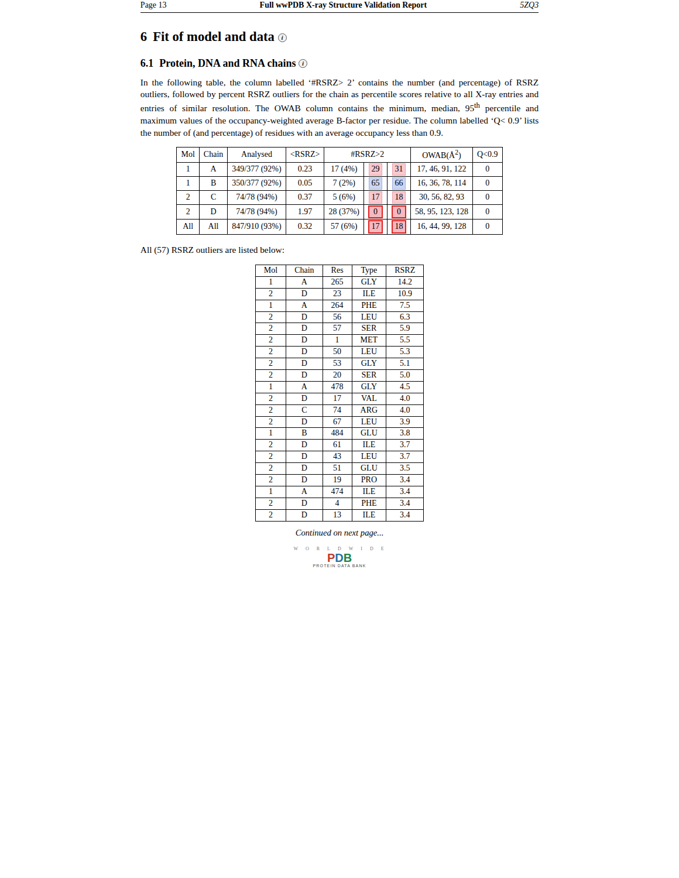Page 13
Full wwPDB X-ray Structure Validation Report
5ZQ3
6 Fit of model and data i
6.1 Protein, DNA and RNA chains i
In the following table, the column labelled ‘#RSRZ> 2’ contains the number (and percentage) of RSRZ outliers, followed by percent RSRZ outliers for the chain as percentile scores relative to all X-ray entries and entries of similar resolution. The OWAB column contains the minimum, median, 95th percentile and maximum values of the occupancy-weighted average B-factor per residue. The column labelled ‘Q< 0.9’ lists the number of (and percentage) of residues with an average occupancy less than 0.9.
| Mol | Chain | Analysed | <RSRZ> | #RSRZ>2 | OWAB(Å 2 ) | Q<0.9 |
| --- | --- | --- | --- | --- | --- | --- |
| 1 | A | 349/377 (92%) | 0.23 | 17 (4%) | 29 | 31 | 17, 46, 91, 122 | 0 |
| 1 | B | 350/377 (92%) | 0.05 | 7 (2%) | 65 | 66 | 16, 36, 78, 114 | 0 |
| 2 | C | 74/78 (94%) | 0.37 | 5 (6%) | 17 | 18 | 30, 56, 82, 93 | 0 |
| 2 | D | 74/78 (94%) | 1.97 | 28 (37%) | 0 | 0 | 58, 95, 123, 128 | 0 |
| All | All | 847/910 (93%) | 0.32 | 57 (6%) | 17 | 18 | 16, 44, 99, 128 | 0 |
All (57) RSRZ outliers are listed below:
| Mol | Chain | Res | Type | RSRZ |
| --- | --- | --- | --- | --- |
| 1 | A | 265 | GLY | 14.2 |
| 2 | D | 23 | ILE | 10.9 |
| 1 | A | 264 | PHE | 7.5 |
| 2 | D | 56 | LEU | 6.3 |
| 2 | D | 57 | SER | 5.9 |
| 2 | D | 1 | MET | 5.5 |
| 2 | D | 50 | LEU | 5.3 |
| 2 | D | 53 | GLY | 5.1 |
| 2 | D | 20 | SER | 5.0 |
| 1 | A | 478 | GLY | 4.5 |
| 2 | D | 17 | VAL | 4.0 |
| 2 | C | 74 | ARG | 4.0 |
| 2 | D | 67 | LEU | 3.9 |
| 1 | B | 484 | GLU | 3.8 |
| 2 | D | 61 | ILE | 3.7 |
| 2 | D | 43 | LEU | 3.7 |
| 2 | D | 51 | GLU | 3.5 |
| 2 | D | 19 | PRO | 3.4 |
| 1 | A | 474 | ILE | 3.4 |
| 2 | D | 4 | PHE | 3.4 |
| 2 | D | 13 | ILE | 3.4 |
Continued on next page...
W O R L D W I D E
PDB
PROTEIN DATA BANK